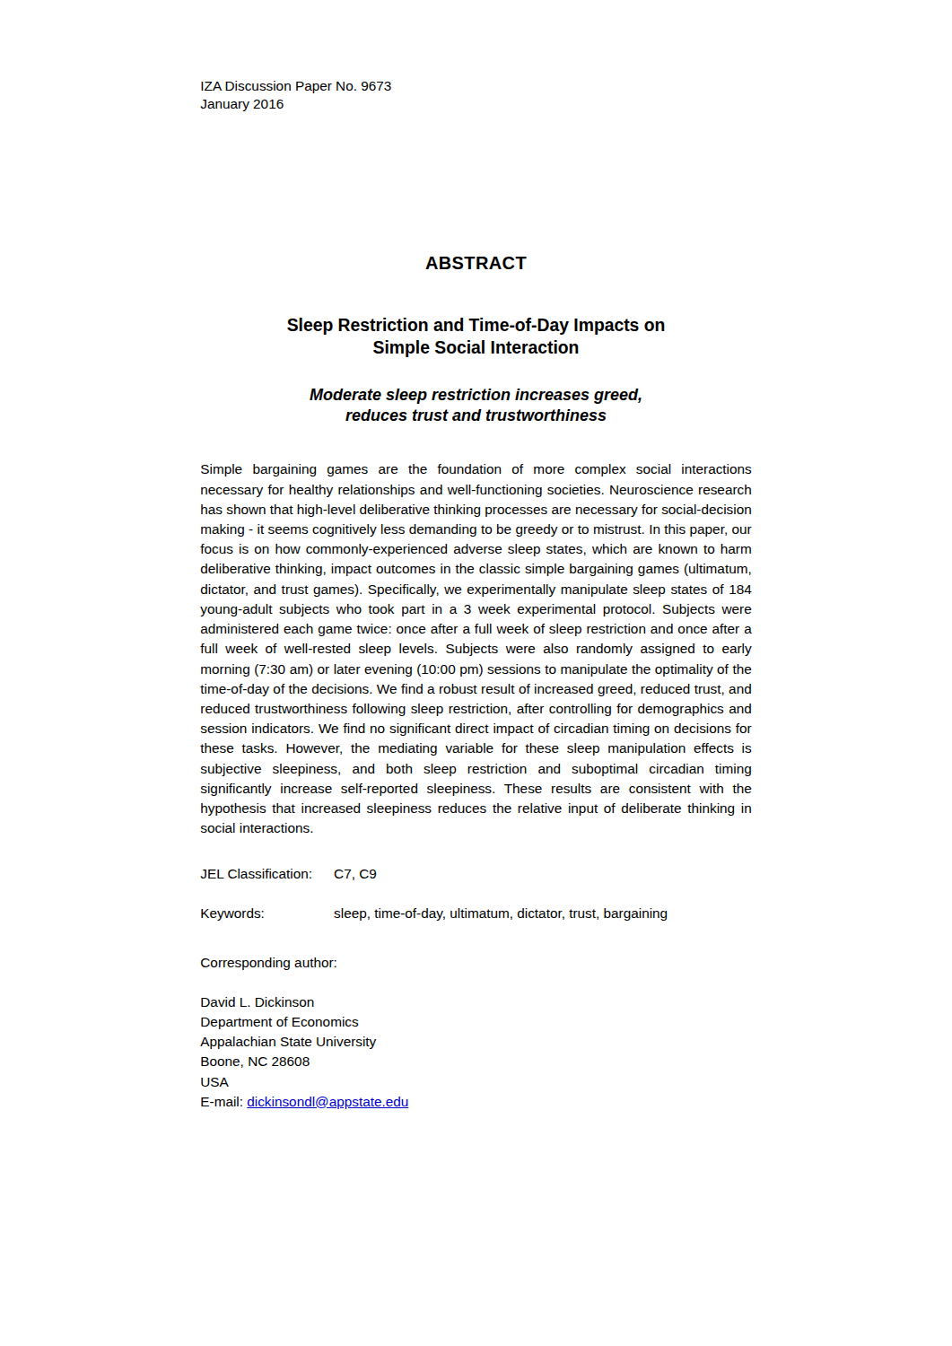IZA Discussion Paper No. 9673
January 2016
ABSTRACT
Sleep Restriction and Time-of-Day Impacts on
Simple Social Interaction
Moderate sleep restriction increases greed,
reduces trust and trustworthiness
Simple bargaining games are the foundation of more complex social interactions necessary for healthy relationships and well‑functioning societies. Neuroscience research has shown that high-level deliberative thinking processes are necessary for social-decision making - it seems cognitively less demanding to be greedy or to mistrust. In this paper, our focus is on how commonly‑experienced adverse sleep states, which are known to harm deliberative thinking, impact outcomes in the classic simple bargaining games (ultimatum, dictator, and trust games). Specifically, we experimentally manipulate sleep states of 184 young-adult subjects who took part in a 3 week experimental protocol. Subjects were administered each game twice: once after a full week of sleep restriction and once after a full week of well-rested sleep levels. Subjects were also randomly assigned to early morning (7:30 am) or later evening (10:00 pm) sessions to manipulate the optimality of the time-of-day of the decisions. We find a robust result of increased greed, reduced trust, and reduced trustworthiness following sleep restriction, after controlling for demographics and session indicators. We find no significant direct impact of circadian timing on decisions for these tasks. However, the mediating variable for these sleep manipulation effects is subjective sleepiness, and both sleep restriction and suboptimal circadian timing significantly increase self‑reported sleepiness. These results are consistent with the hypothesis that increased sleepiness reduces the relative input of deliberate thinking in social interactions.
JEL Classification: C7, C9
Keywords: sleep, time-of-day, ultimatum, dictator, trust, bargaining
Corresponding author:
David L. Dickinson
Department of Economics
Appalachian State University
Boone, NC 28608
USA
E-mail: dickinsondl@appstate.edu